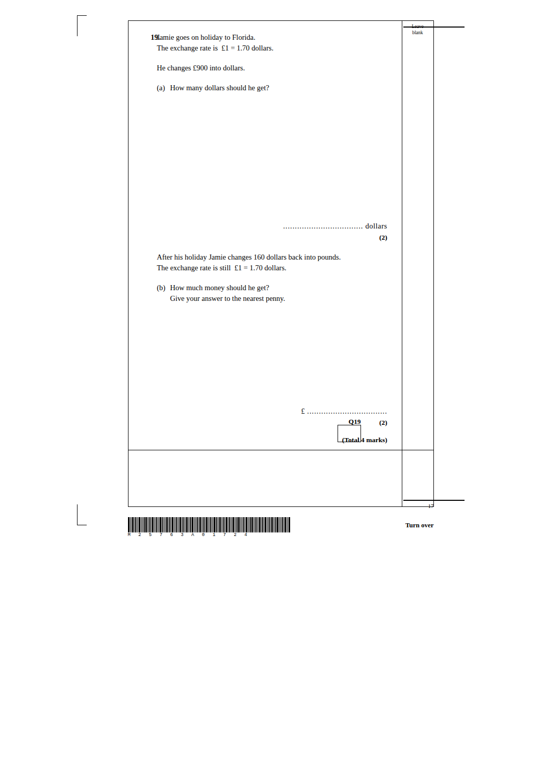Leave
blank
19.
Jamie goes on holiday to Florida.
The exchange rate is £1 = 1.70 dollars.
He changes £900 into dollars.
(a) How many dollars should he get?
.................................. dollars
(2)
After his holiday Jamie changes 160 dollars back into pounds.
The exchange rate is still £1 = 1.70 dollars.
(b) How much money should he get?
Give your answer to the nearest penny.
£ ..................................
(2)
Q19
(Total 4 marks)
17
M 2 5 7 6 3 A 0 1 7 2 4
Turn over